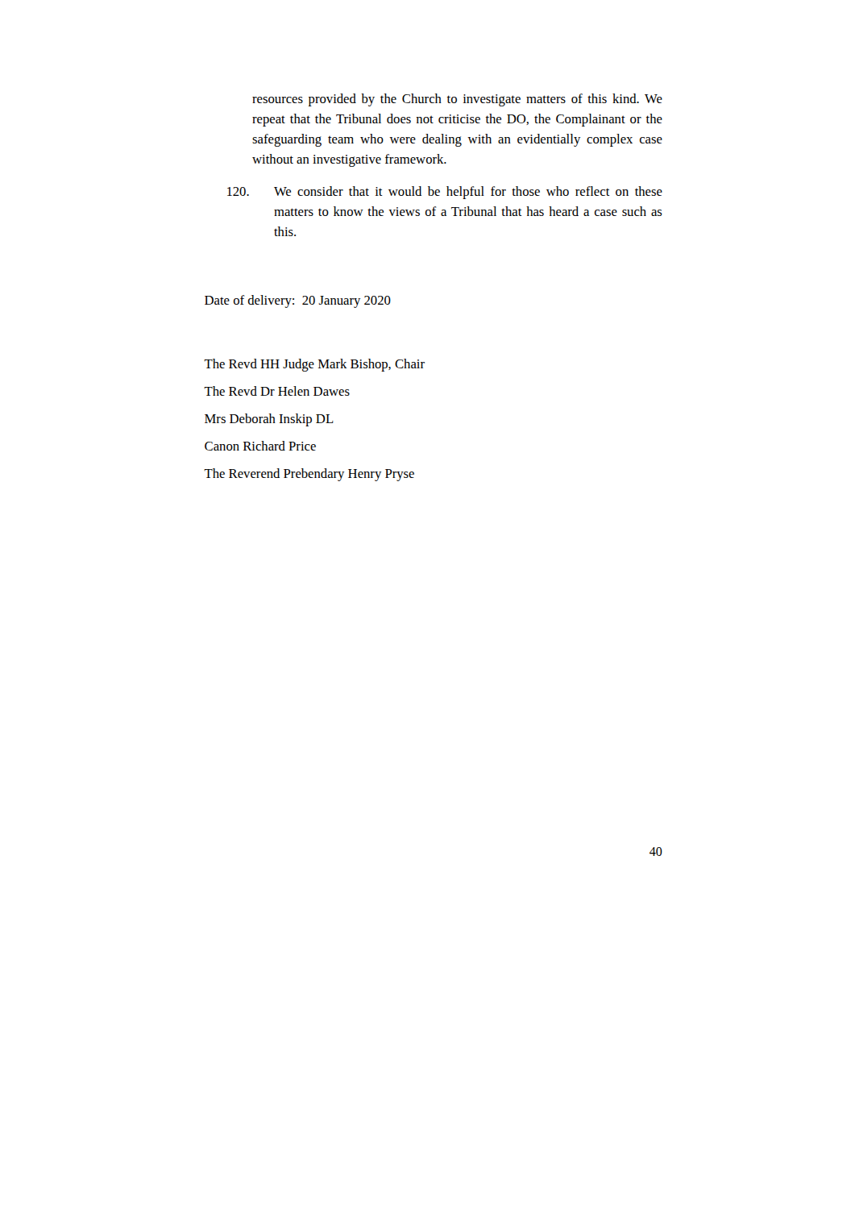resources provided by the Church to investigate matters of this kind. We repeat that the Tribunal does not criticise the DO, the Complainant or the safeguarding team who were dealing with an evidentially complex case without an investigative framework.
120.
We consider that it would be helpful for those who reflect on these matters to know the views of a Tribunal that has heard a case such as this.
Date of delivery: 20 January 2020
The Revd HH Judge Mark Bishop, Chair
The Revd Dr Helen Dawes
Mrs Deborah Inskip DL
Canon Richard Price
The Reverend Prebendary Henry Pryse
40